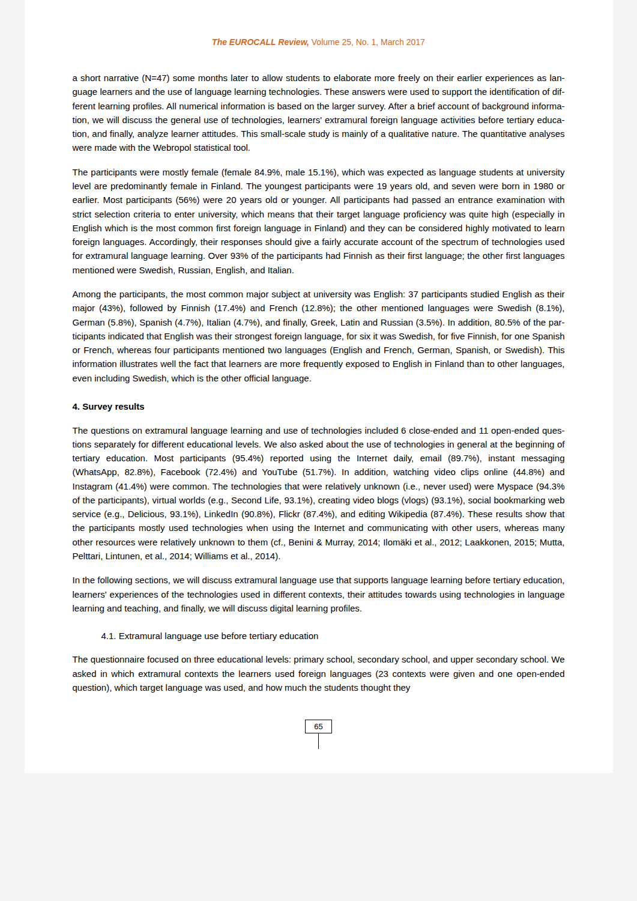The EUROCALL Review, Volume 25, No. 1, March 2017
a short narrative (N=47) some months later to allow students to elaborate more freely on their earlier experiences as language learners and the use of language learning technologies. These answers were used to support the identification of different learning profiles. All numerical information is based on the larger survey. After a brief account of background information, we will discuss the general use of technologies, learners' extramural foreign language activities before tertiary education, and finally, analyze learner attitudes. This small-scale study is mainly of a qualitative nature. The quantitative analyses were made with the Webropol statistical tool.
The participants were mostly female (female 84.9%, male 15.1%), which was expected as language students at university level are predominantly female in Finland. The youngest participants were 19 years old, and seven were born in 1980 or earlier. Most participants (56%) were 20 years old or younger. All participants had passed an entrance examination with strict selection criteria to enter university, which means that their target language proficiency was quite high (especially in English which is the most common first foreign language in Finland) and they can be considered highly motivated to learn foreign languages. Accordingly, their responses should give a fairly accurate account of the spectrum of technologies used for extramural language learning. Over 93% of the participants had Finnish as their first language; the other first languages mentioned were Swedish, Russian, English, and Italian.
Among the participants, the most common major subject at university was English: 37 participants studied English as their major (43%), followed by Finnish (17.4%) and French (12.8%); the other mentioned languages were Swedish (8.1%), German (5.8%), Spanish (4.7%), Italian (4.7%), and finally, Greek, Latin and Russian (3.5%). In addition, 80.5% of the participants indicated that English was their strongest foreign language, for six it was Swedish, for five Finnish, for one Spanish or French, whereas four participants mentioned two languages (English and French, German, Spanish, or Swedish). This information illustrates well the fact that learners are more frequently exposed to English in Finland than to other languages, even including Swedish, which is the other official language.
4. Survey results
The questions on extramural language learning and use of technologies included 6 close-ended and 11 open-ended questions separately for different educational levels. We also asked about the use of technologies in general at the beginning of tertiary education. Most participants (95.4%) reported using the Internet daily, email (89.7%), instant messaging (WhatsApp, 82.8%), Facebook (72.4%) and YouTube (51.7%). In addition, watching video clips online (44.8%) and Instagram (41.4%) were common. The technologies that were relatively unknown (i.e., never used) were Myspace (94.3% of the participants), virtual worlds (e.g., Second Life, 93.1%), creating video blogs (vlogs) (93.1%), social bookmarking web service (e.g., Delicious, 93.1%), LinkedIn (90.8%), Flickr (87.4%), and editing Wikipedia (87.4%). These results show that the participants mostly used technologies when using the Internet and communicating with other users, whereas many other resources were relatively unknown to them (cf., Benini & Murray, 2014; Ilomäki et al., 2012; Laakkonen, 2015; Mutta, Pelttari, Lintunen, et al., 2014; Williams et al., 2014).
In the following sections, we will discuss extramural language use that supports language learning before tertiary education, learners' experiences of the technologies used in different contexts, their attitudes towards using technologies in language learning and teaching, and finally, we will discuss digital learning profiles.
4.1. Extramural language use before tertiary education
The questionnaire focused on three educational levels: primary school, secondary school, and upper secondary school. We asked in which extramural contexts the learners used foreign languages (23 contexts were given and one open-ended question), which target language was used, and how much the students thought they
65